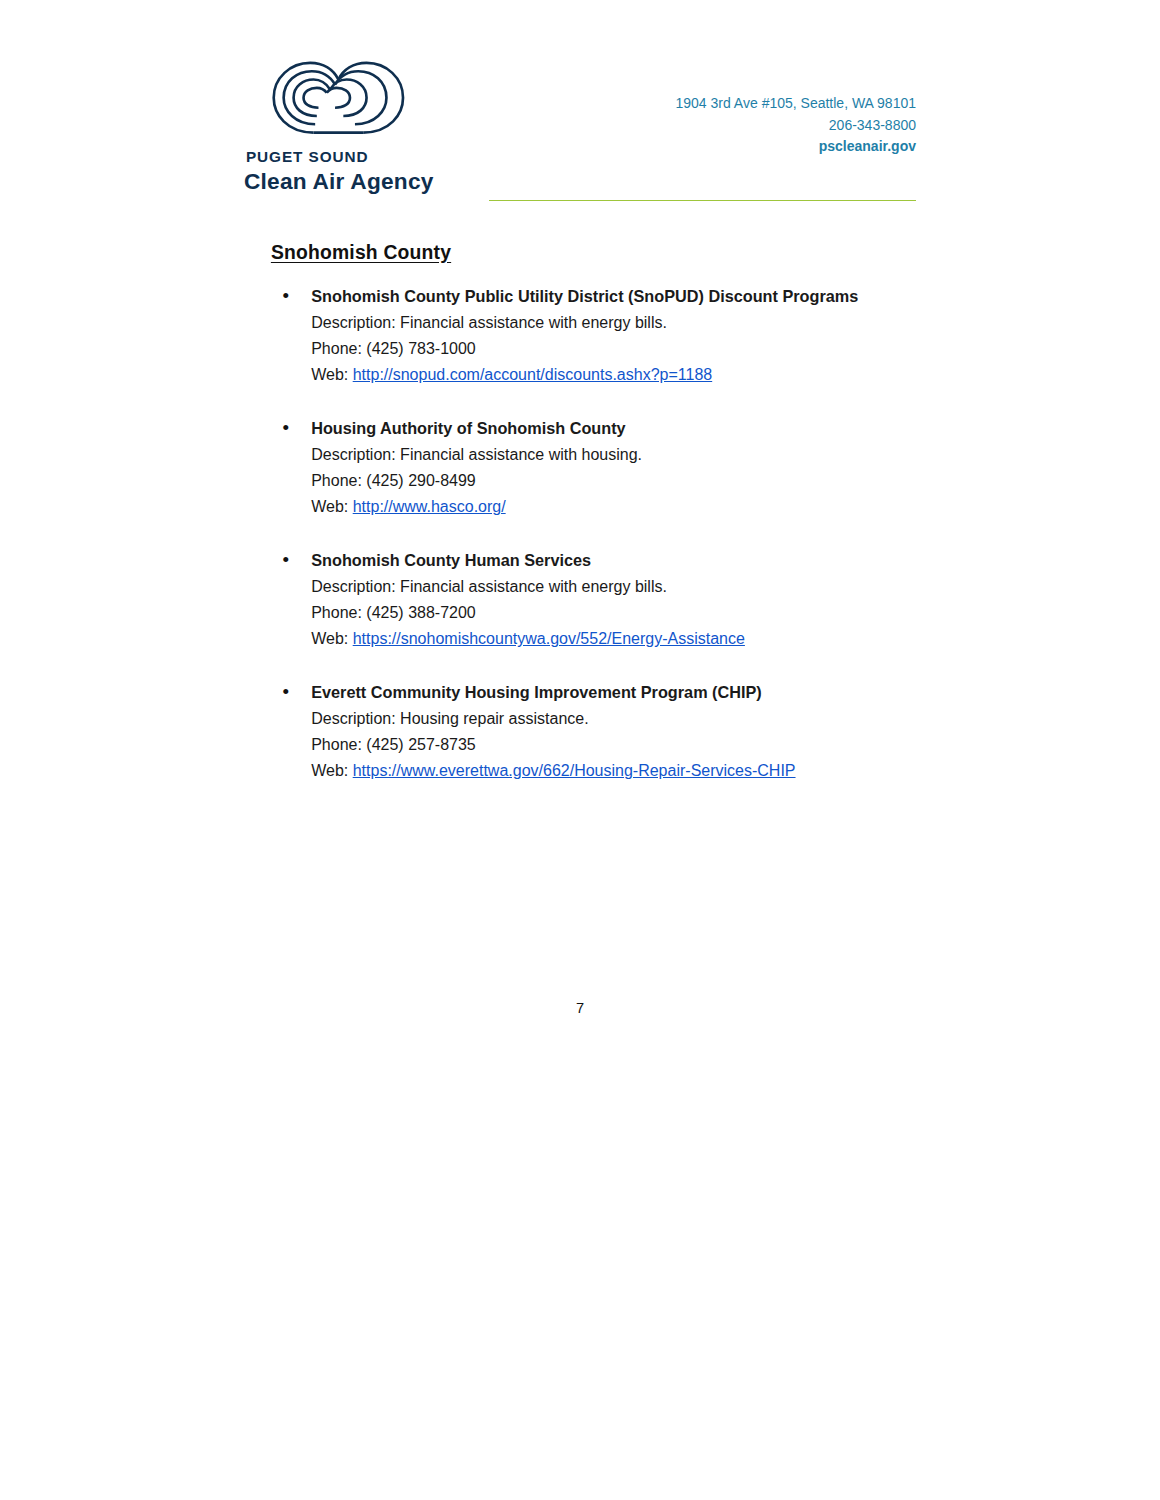PUGET SOUND
Clean Air Agency
1904 3rd Ave #105, Seattle, WA 98101
206-343-8800
pscleanair.gov
Snohomish County
Snohomish County Public Utility District (SnoPUD) Discount Programs
Description: Financial assistance with energy bills.
Phone: (425) 783-1000
Web: http://snopud.com/account/discounts.ashx?p=1188
Housing Authority of Snohomish County
Description: Financial assistance with housing.
Phone: (425) 290-8499
Web: http://www.hasco.org/
Snohomish County Human Services
Description: Financial assistance with energy bills.
Phone: (425) 388-7200
Web: https://snohomishcountywa.gov/552/Energy-Assistance
Everett Community Housing Improvement Program (CHIP)
Description: Housing repair assistance.
Phone: (425) 257-8735
Web: https://www.everettwa.gov/662/Housing-Repair-Services-CHIP
7